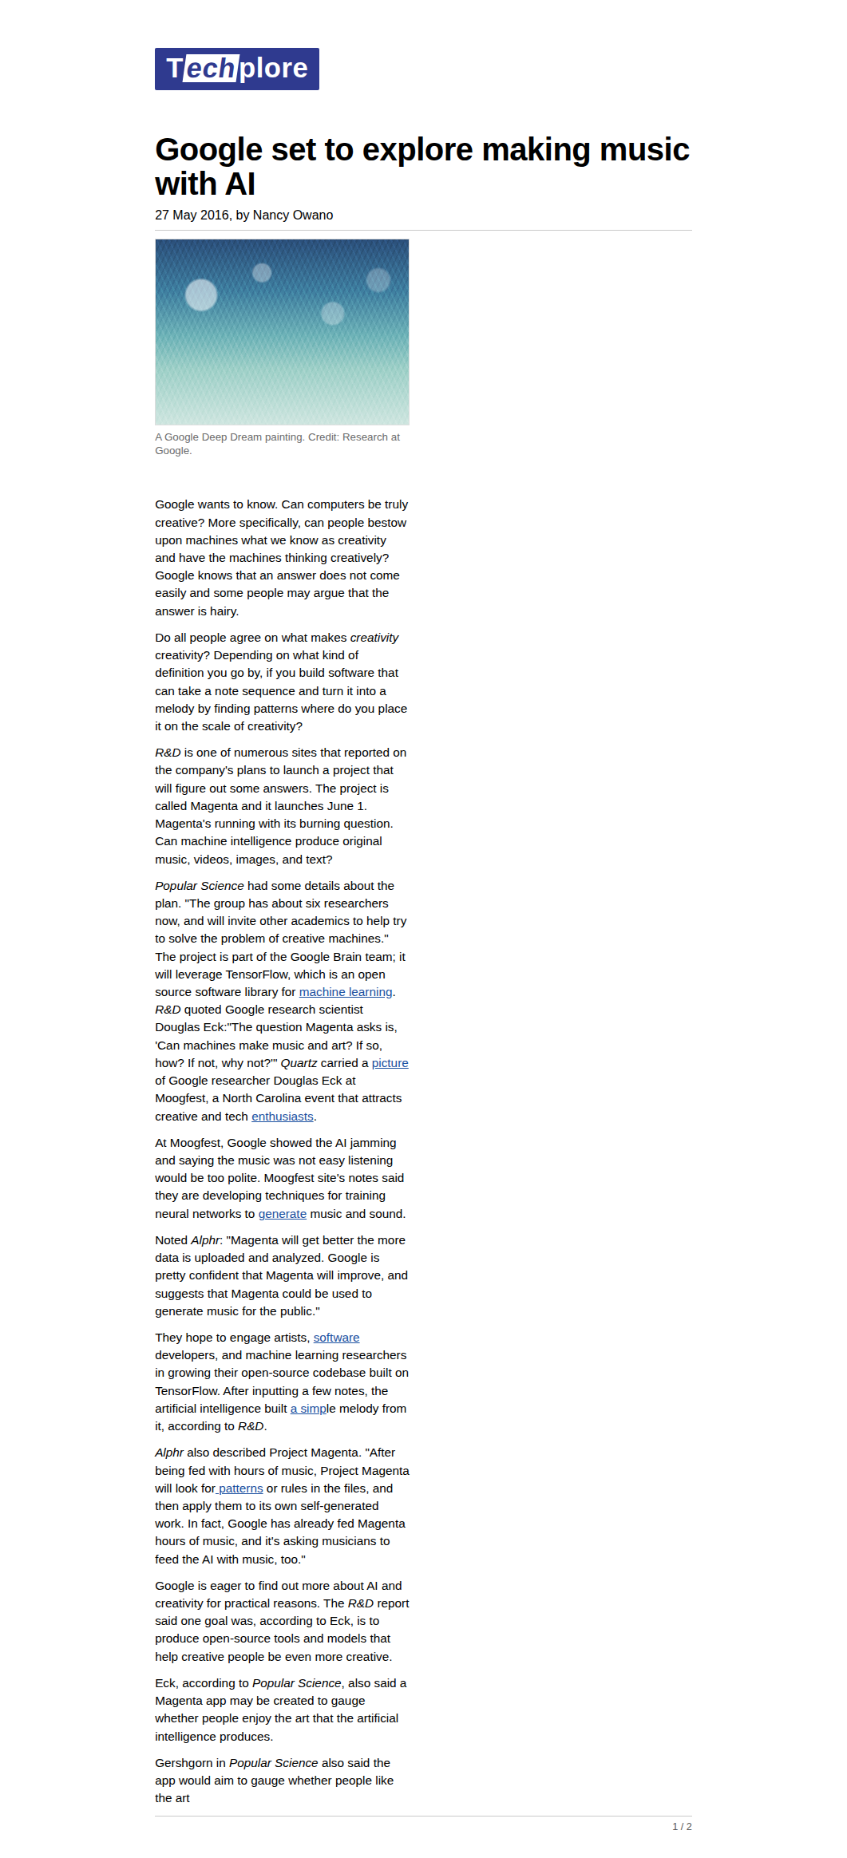Techplore
Google set to explore making music with AI
27 May 2016, by Nancy Owano
A Google Deep Dream painting. Credit: Research at Google.
Google wants to know. Can computers be truly creative? More specifically, can people bestow upon machines what we know as creativity and have the machines thinking creatively? Google knows that an answer does not come easily and some people may argue that the answer is hairy.
Do all people agree on what makes creativity creativity? Depending on what kind of definition you go by, if you build software that can take a note sequence and turn it into a melody by finding patterns where do you place it on the scale of creativity?
R&D is one of numerous sites that reported on the company's plans to launch a project that will figure out some answers. The project is called Magenta and it launches June 1. Magenta's running with its burning question. Can machine intelligence produce original music, videos, images, and text?
Popular Science had some details about the plan. "The group has about six researchers now, and will invite other academics to help try to solve the problem of creative machines." The project is part of the Google Brain team; it will leverage TensorFlow, which is an open source software library for machine learning. R&D quoted Google research scientist Douglas Eck:"The question Magenta asks is, 'Can machines make music and art? If so, how? If not, why not?'" Quartz carried a picture of Google researcher Douglas Eck at Moogfest, a North Carolina event that attracts creative and tech enthusiasts.
At Moogfest, Google showed the AI jamming and saying the music was not easy listening would be too polite. Moogfest site's notes said they are developing techniques for training neural networks to generate music and sound.
Noted Alphr: "Magenta will get better the more data is uploaded and analyzed. Google is pretty confident that Magenta will improve, and suggests that Magenta could be used to generate music for the public."
They hope to engage artists, software developers, and machine learning researchers in growing their open-source codebase built on TensorFlow. After inputting a few notes, the artificial intelligence built a simple melody from it, according to R&D.
Alphr also described Project Magenta. "After being fed with hours of music, Project Magenta will look for patterns or rules in the files, and then apply them to its own self-generated work. In fact, Google has already fed Magenta hours of music, and it's asking musicians to feed the AI with music, too."
Google is eager to find out more about AI and creativity for practical reasons. The R&D report said one goal was, according to Eck, is to produce open-source tools and models that help creative people be even more creative.
Eck, according to Popular Science, also said a Magenta app may be created to gauge whether people enjoy the art that the artificial intelligence produces.
Gershgorn in Popular Science also said the app would aim to gauge whether people like the art
1 / 2